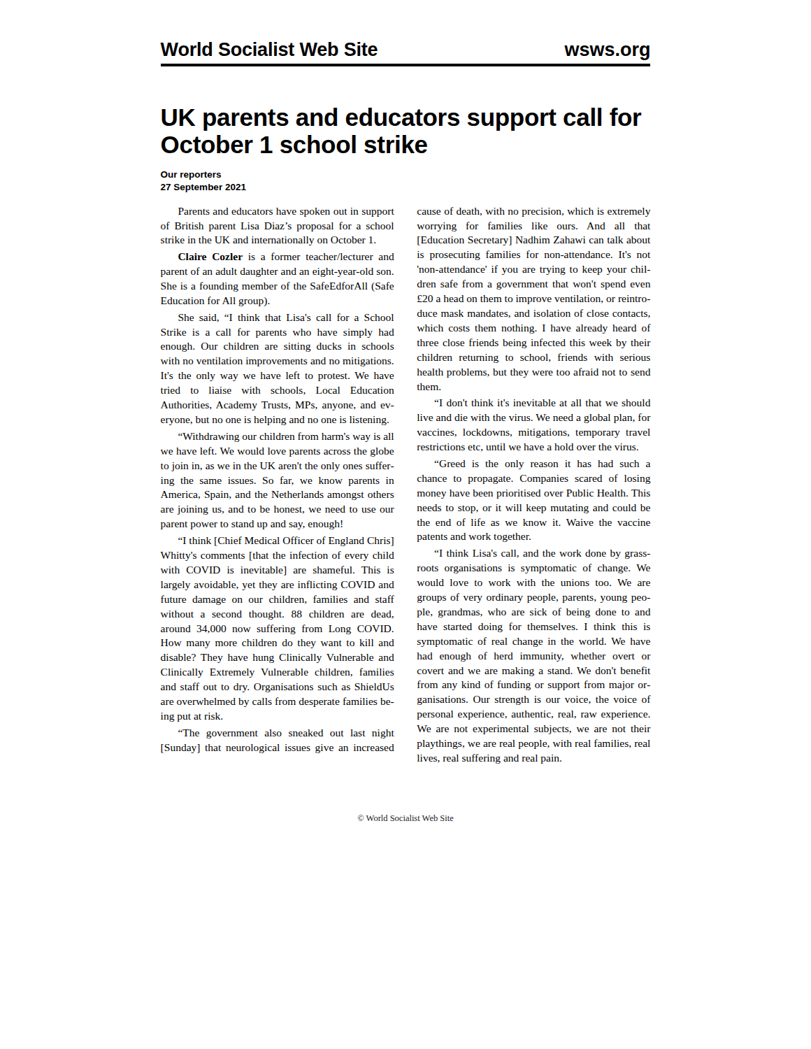World Socialist Web Site
wsws.org
UK parents and educators support call for October 1 school strike
Our reporters
27 September 2021
Parents and educators have spoken out in support of British parent Lisa Diaz’s proposal for a school strike in the UK and internationally on October 1.
Claire Cozler is a former teacher/lecturer and parent of an adult daughter and an eight-year-old son. She is a founding member of the SafeEdforAll (Safe Education for All group).
She said, “I think that Lisa's call for a School Strike is a call for parents who have simply had enough. Our children are sitting ducks in schools with no ventilation improvements and no mitigations. It's the only way we have left to protest. We have tried to liaise with schools, Local Education Authorities, Academy Trusts, MPs, anyone, and everyone, but no one is helping and no one is listening.
“Withdrawing our children from harm's way is all we have left. We would love parents across the globe to join in, as we in the UK aren't the only ones suffering the same issues. So far, we know parents in America, Spain, and the Netherlands amongst others are joining us, and to be honest, we need to use our parent power to stand up and say, enough!
“I think [Chief Medical Officer of England Chris] Whitty's comments [that the infection of every child with COVID is inevitable] are shameful. This is largely avoidable, yet they are inflicting COVID and future damage on our children, families and staff without a second thought. 88 children are dead, around 34,000 now suffering from Long COVID. How many more children do they want to kill and disable? They have hung Clinically Vulnerable and Clinically Extremely Vulnerable children, families and staff out to dry. Organisations such as ShieldUs are overwhelmed by calls from desperate families being put at risk.
“The government also sneaked out last night [Sunday] that neurological issues give an increased cause of death, with no precision, which is extremely worrying for families like ours. And all that [Education Secretary] Nadhim Zahawi can talk about is prosecuting families for non-attendance. It's not 'non-attendance' if you are trying to keep your children safe from a government that won't spend even £20 a head on them to improve ventilation, or reintroduce mask mandates, and isolation of close contacts, which costs them nothing. I have already heard of three close friends being infected this week by their children returning to school, friends with serious health problems, but they were too afraid not to send them.
“I don't think it's inevitable at all that we should live and die with the virus. We need a global plan, for vaccines, lockdowns, mitigations, temporary travel restrictions etc, until we have a hold over the virus.
“Greed is the only reason it has had such a chance to propagate. Companies scared of losing money have been prioritised over Public Health. This needs to stop, or it will keep mutating and could be the end of life as we know it. Waive the vaccine patents and work together.
“I think Lisa's call, and the work done by grassroots organisations is symptomatic of change. We would love to work with the unions too. We are groups of very ordinary people, parents, young people, grandmas, who are sick of being done to and have started doing for themselves. I think this is symptomatic of real change in the world. We have had enough of herd immunity, whether overt or covert and we are making a stand. We don't benefit from any kind of funding or support from major organisations. Our strength is our voice, the voice of personal experience, authentic, real, raw experience. We are not experimental subjects, we are not their playthings, we are real people, with real families, real lives, real suffering and real pain.
© World Socialist Web Site